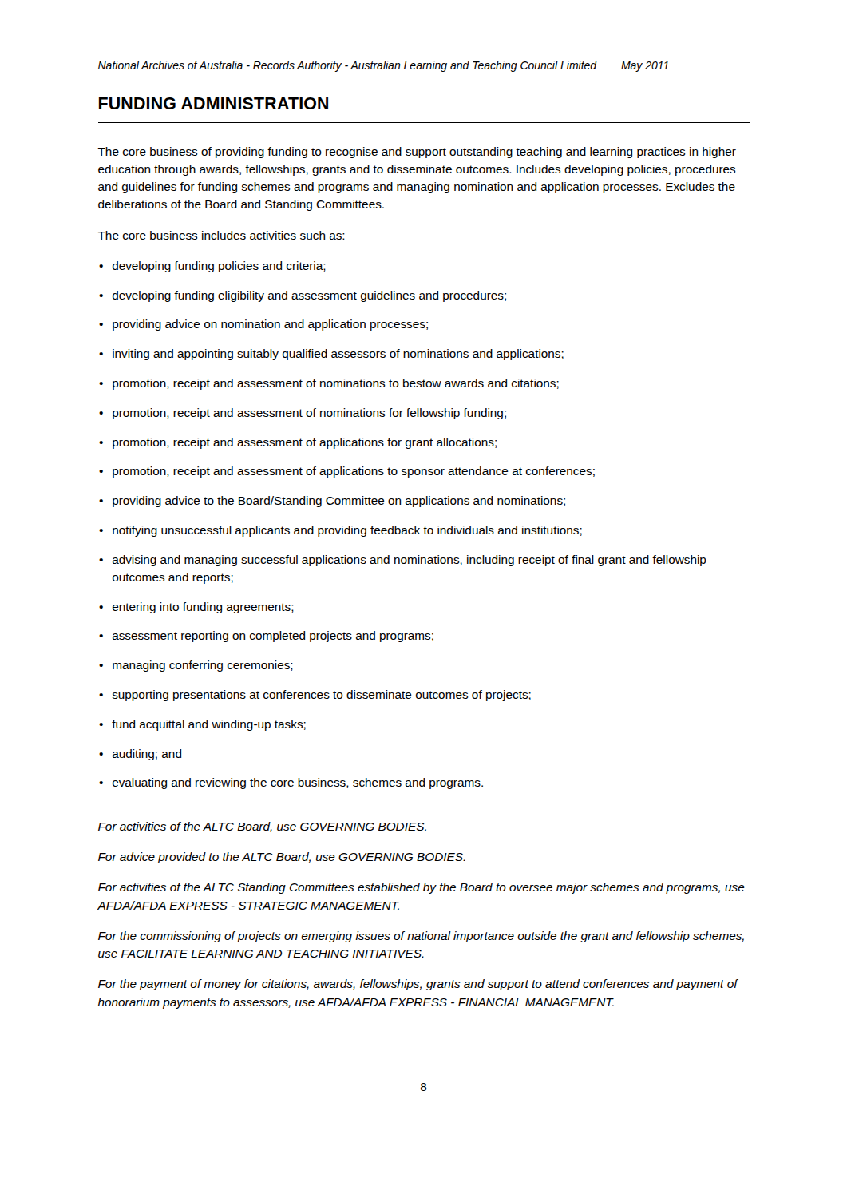National Archives of Australia - Records Authority - Australian Learning and Teaching Council LimitedMay 2011
FUNDING ADMINISTRATION
The core business of providing funding to recognise and support outstanding teaching and learning practices in higher education through awards, fellowships, grants and to disseminate outcomes. Includes developing policies, procedures and guidelines for funding schemes and programs and managing nomination and application processes. Excludes the deliberations of the Board and Standing Committees.
The core business includes activities such as:
developing funding policies and criteria;
developing funding eligibility and assessment guidelines and procedures;
providing advice on nomination and application processes;
inviting and appointing suitably qualified assessors of nominations and applications;
promotion, receipt and assessment of nominations to bestow awards and citations;
promotion, receipt and assessment of nominations for fellowship funding;
promotion, receipt and assessment of applications for grant allocations;
promotion, receipt and assessment of applications to sponsor attendance at conferences;
providing advice to the Board/Standing Committee on applications and nominations;
notifying unsuccessful applicants and providing feedback to individuals and institutions;
advising and managing successful applications and nominations, including receipt of final grant and fellowship outcomes and reports;
entering into funding agreements;
assessment reporting on completed projects and programs;
managing conferring ceremonies;
supporting presentations at conferences to disseminate outcomes of projects;
fund acquittal and winding-up tasks;
auditing; and
evaluating and reviewing the core business, schemes and programs.
For activities of the ALTC Board, use GOVERNING BODIES.
For advice provided to the ALTC Board, use GOVERNING BODIES.
For activities of the ALTC Standing Committees established by the Board to oversee major schemes and programs, use AFDA/AFDA EXPRESS - STRATEGIC MANAGEMENT.
For the commissioning of projects on emerging issues of national importance outside the grant and fellowship schemes, use FACILITATE LEARNING AND TEACHING INITIATIVES.
For the payment of money for citations, awards, fellowships, grants and support to attend conferences and payment of honorarium payments to assessors, use AFDA/AFDA EXPRESS - FINANCIAL MANAGEMENT.
8